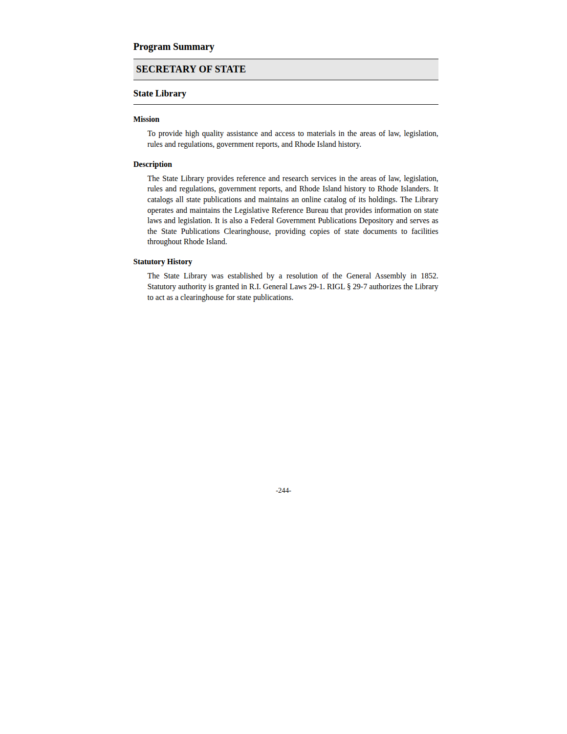Program Summary
SECRETARY OF STATE
State Library
Mission
To provide high quality assistance and access to materials in the areas of law, legislation, rules and regulations, government reports, and Rhode Island history.
Description
The State Library provides reference and research services in the areas of law, legislation, rules and regulations, government reports, and Rhode Island history to Rhode Islanders. It catalogs all state publications and maintains an online catalog of its holdings. The Library operates and maintains the Legislative Reference Bureau that provides information on state laws and legislation. It is also a Federal Government Publications Depository and serves as the State Publications Clearinghouse, providing copies of state documents to facilities throughout Rhode Island.
Statutory History
The State Library was established by a resolution of the General Assembly in 1852. Statutory authority is granted in R.I. General Laws 29-1. RIGL § 29-7 authorizes the Library to act as a clearinghouse for state publications.
-244-